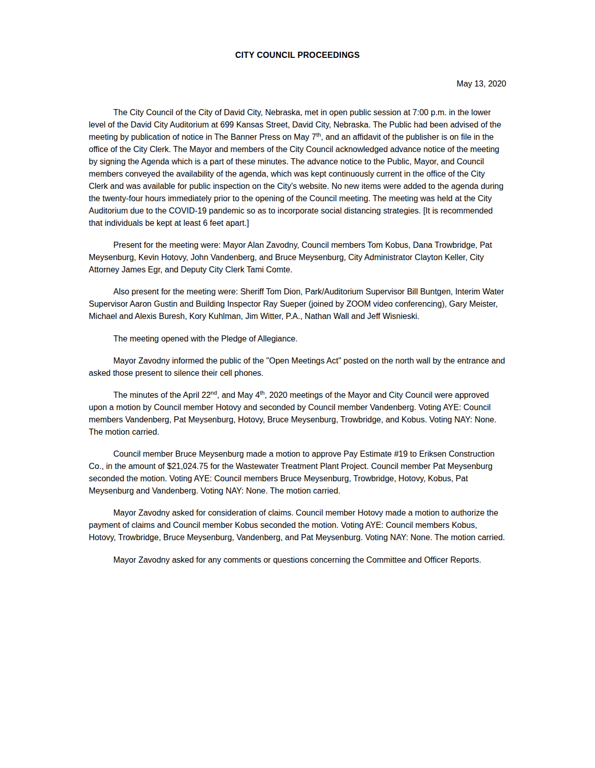CITY COUNCIL PROCEEDINGS
May 13, 2020
The City Council of the City of David City, Nebraska, met in open public session at 7:00 p.m. in the lower level of the David City Auditorium at 699 Kansas Street, David City, Nebraska. The Public had been advised of the meeting by publication of notice in The Banner Press on May 7th, and an affidavit of the publisher is on file in the office of the City Clerk. The Mayor and members of the City Council acknowledged advance notice of the meeting by signing the Agenda which is a part of these minutes. The advance notice to the Public, Mayor, and Council members conveyed the availability of the agenda, which was kept continuously current in the office of the City Clerk and was available for public inspection on the City's website. No new items were added to the agenda during the twenty-four hours immediately prior to the opening of the Council meeting. The meeting was held at the City Auditorium due to the COVID-19 pandemic so as to incorporate social distancing strategies. [It is recommended that individuals be kept at least 6 feet apart.]
Present for the meeting were: Mayor Alan Zavodny, Council members Tom Kobus, Dana Trowbridge, Pat Meysenburg, Kevin Hotovy, John Vandenberg, and Bruce Meysenburg, City Administrator Clayton Keller, City Attorney James Egr, and Deputy City Clerk Tami Comte.
Also present for the meeting were: Sheriff Tom Dion, Park/Auditorium Supervisor Bill Buntgen, Interim Water Supervisor Aaron Gustin and Building Inspector Ray Sueper (joined by ZOOM video conferencing), Gary Meister, Michael and Alexis Buresh, Kory Kuhlman, Jim Witter, P.A., Nathan Wall and Jeff Wisnieski.
The meeting opened with the Pledge of Allegiance.
Mayor Zavodny informed the public of the "Open Meetings Act" posted on the north wall by the entrance and asked those present to silence their cell phones.
The minutes of the April 22nd, and May 4th, 2020 meetings of the Mayor and City Council were approved upon a motion by Council member Hotovy and seconded by Council member Vandenberg. Voting AYE: Council members Vandenberg, Pat Meysenburg, Hotovy, Bruce Meysenburg, Trowbridge, and Kobus. Voting NAY: None. The motion carried.
Council member Bruce Meysenburg made a motion to approve Pay Estimate #19 to Eriksen Construction Co., in the amount of $21,024.75 for the Wastewater Treatment Plant Project. Council member Pat Meysenburg seconded the motion. Voting AYE: Council members Bruce Meysenburg, Trowbridge, Hotovy, Kobus, Pat Meysenburg and Vandenberg. Voting NAY: None. The motion carried.
Mayor Zavodny asked for consideration of claims. Council member Hotovy made a motion to authorize the payment of claims and Council member Kobus seconded the motion. Voting AYE: Council members Kobus, Hotovy, Trowbridge, Bruce Meysenburg, Vandenberg, and Pat Meysenburg. Voting NAY: None. The motion carried.
Mayor Zavodny asked for any comments or questions concerning the Committee and Officer Reports.